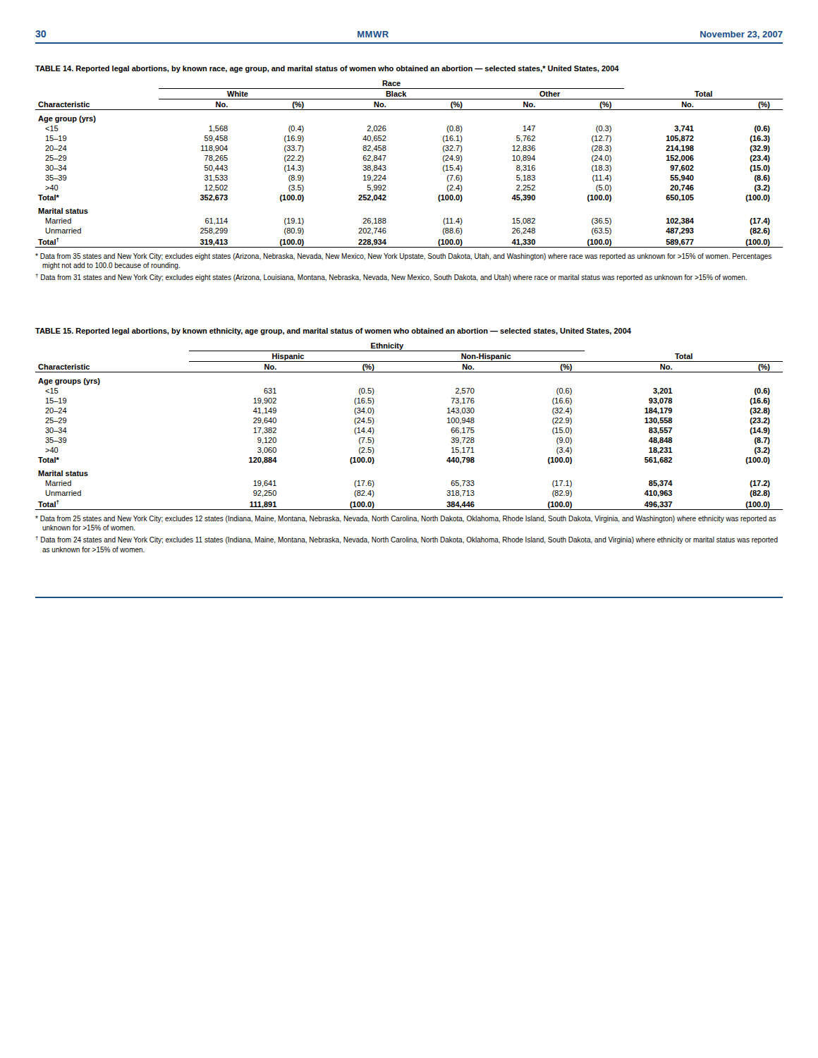30 MMWR November 23, 2007
TABLE 14. Reported legal abortions, by known race, age group, and marital status of women who obtained an abortion — selected states,* United States, 2004
| | Race | |
| --- | --- | --- |
| | White | Black | Other | Total |
| Characteristic | No. | (%) | No. | (%) | No. | (%) | No. | (%) |
| Age group (yrs) |
| <15 | 1,568 | (0.4) | 2,026 | (0.8) | 147 | (0.3) | 3,741 | (0.6) |
| 15–19 | 59,458 | (16.9) | 40,652 | (16.1) | 5,762 | (12.7) | 105,872 | (16.3) |
| 20–24 | 118,904 | (33.7) | 82,458 | (32.7) | 12,836 | (28.3) | 214,198 | (32.9) |
| 25–29 | 78,265 | (22.2) | 62,847 | (24.9) | 10,894 | (24.0) | 152,006 | (23.4) |
| 30–34 | 50,443 | (14.3) | 38,843 | (15.4) | 8,316 | (18.3) | 97,602 | (15.0) |
| 35–39 | 31,533 | (8.9) | 19,224 | (7.6) | 5,183 | (11.4) | 55,940 | (8.6) |
| >40 | 12,502 | (3.5) | 5,992 | (2.4) | 2,252 | (5.0) | 20,746 | (3.2) |
| Total* | 352,673 | (100.0) | 252,042 | (100.0) | 45,390 | (100.0) | 650,105 | (100.0) |
| Marital status |
| Married | 61,114 | (19.1) | 26,188 | (11.4) | 15,082 | (36.5) | 102,384 | (17.4) |
| Unmarried | 258,299 | (80.9) | 202,746 | (88.6) | 26,248 | (63.5) | 487,293 | (82.6) |
| Total † | 319,413 | (100.0) | 228,934 | (100.0) | 41,330 | (100.0) | 589,677 | (100.0) |
* Data from 35 states and New York City; excludes eight states (Arizona, Nebraska, Nevada, New Mexico, New York Upstate, South Dakota, Utah, and Washington) where race was reported as unknown for >15% of women. Percentages might not add to 100.0 because of rounding.
† Data from 31 states and New York City; excludes eight states (Arizona, Louisiana, Montana, Nebraska, Nevada, New Mexico, South Dakota, and Utah) where race or marital status was reported as unknown for >15% of women.
TABLE 15. Reported legal abortions, by known ethnicity, age group, and marital status of women who obtained an abortion — selected states, United States, 2004
| | Ethnicity | |
| --- | --- | --- |
| | Hispanic | Non-Hispanic | Total |
| Characteristic | No. | (%) | No. | (%) | No. | (%) |
| Age groups (yrs) |
| <15 | 631 | (0.5) | 2,570 | (0.6) | 3,201 | (0.6) |
| 15–19 | 19,902 | (16.5) | 73,176 | (16.6) | 93,078 | (16.6) |
| 20–24 | 41,149 | (34.0) | 143,030 | (32.4) | 184,179 | (32.8) |
| 25–29 | 29,640 | (24.5) | 100,948 | (22.9) | 130,558 | (23.2) |
| 30–34 | 17,382 | (14.4) | 66,175 | (15.0) | 83,557 | (14.9) |
| 35–39 | 9,120 | (7.5) | 39,728 | (9.0) | 48,848 | (8.7) |
| >40 | 3,060 | (2.5) | 15,171 | (3.4) | 18,231 | (3.2) |
| Total* | 120,884 | (100.0) | 440,798 | (100.0) | 561,682 | (100.0) |
| Marital status |
| Married | 19,641 | (17.6) | 65,733 | (17.1) | 85,374 | (17.2) |
| Unmarried | 92,250 | (82.4) | 318,713 | (82.9) | 410,963 | (82.8) |
| Total † | 111,891 | (100.0) | 384,446 | (100.0) | 496,337 | (100.0) |
* Data from 25 states and New York City; excludes 12 states (Indiana, Maine, Montana, Nebraska, Nevada, North Carolina, North Dakota, Oklahoma, Rhode Island, South Dakota, Virginia, and Washington) where ethnicity was reported as unknown for >15% of women.
† Data from 24 states and New York City; excludes 11 states (Indiana, Maine, Montana, Nebraska, Nevada, North Carolina, North Dakota, Oklahoma, Rhode Island, South Dakota, and Virginia) where ethnicity or marital status was reported as unknown for >15% of women.